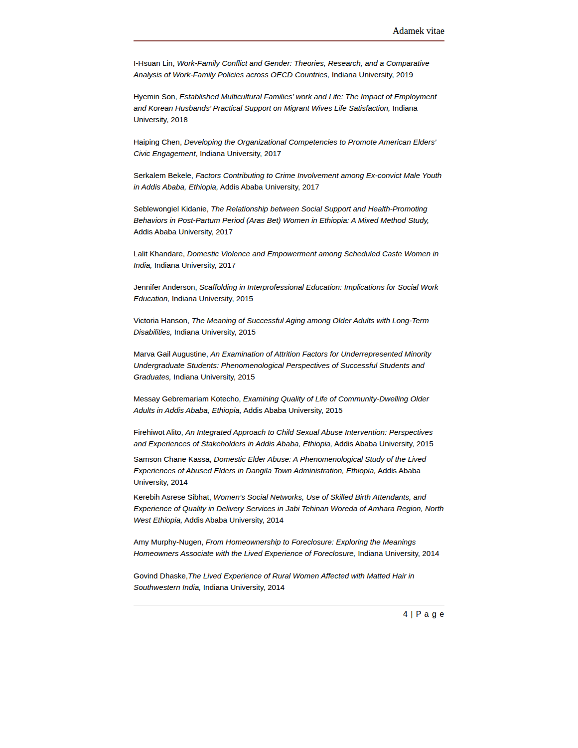Adamek vitae
I-Hsuan Lin, Work-Family Conflict and Gender: Theories, Research, and a Comparative Analysis of Work-Family Policies across OECD Countries, Indiana University, 2019
Hyemin Son, Established Multicultural Families’ work and Life: The Impact of Employment and Korean Husbands’ Practical Support on Migrant Wives Life Satisfaction, Indiana University, 2018
Haiping Chen, Developing the Organizational Competencies to Promote American Elders’ Civic Engagement, Indiana University, 2017
Serkalem Bekele, Factors Contributing to Crime Involvement among Ex-convict Male Youth in Addis Ababa, Ethiopia, Addis Ababa University, 2017
Seblewongiel Kidanie, The Relationship between Social Support and Health-Promoting Behaviors in Post-Partum Period (Aras Bet) Women in Ethiopia: A Mixed Method Study, Addis Ababa University, 2017
Lalit Khandare, Domestic Violence and Empowerment among Scheduled Caste Women in India, Indiana University, 2017
Jennifer Anderson, Scaffolding in Interprofessional Education: Implications for Social Work Education, Indiana University, 2015
Victoria Hanson, The Meaning of Successful Aging among Older Adults with Long-Term Disabilities, Indiana University, 2015
Marva Gail Augustine, An Examination of Attrition Factors for Underrepresented Minority Undergraduate Students: Phenomenological Perspectives of Successful Students and Graduates, Indiana University, 2015
Messay Gebremariam Kotecho, Examining Quality of Life of Community-Dwelling Older Adults in Addis Ababa, Ethiopia, Addis Ababa University, 2015
Firehiwot Alito, An Integrated Approach to Child Sexual Abuse Intervention: Perspectives and Experiences of Stakeholders in Addis Ababa, Ethiopia, Addis Ababa University, 2015
Samson Chane Kassa, Domestic Elder Abuse: A Phenomenological Study of the Lived Experiences of Abused Elders in Dangila Town Administration, Ethiopia, Addis Ababa University, 2014
Kerebih Asrese Sibhat, Women’s Social Networks, Use of Skilled Birth Attendants, and Experience of Quality in Delivery Services in Jabi Tehinan Woreda of Amhara Region, North West Ethiopia, Addis Ababa University, 2014
Amy Murphy-Nugen, From Homeownership to Foreclosure: Exploring the Meanings Homeowners Associate with the Lived Experience of Foreclosure, Indiana University, 2014
Govind Dhaske,The Lived Experience of Rural Women Affected with Matted Hair in Southwestern India, Indiana University, 2014
4 | P a g e